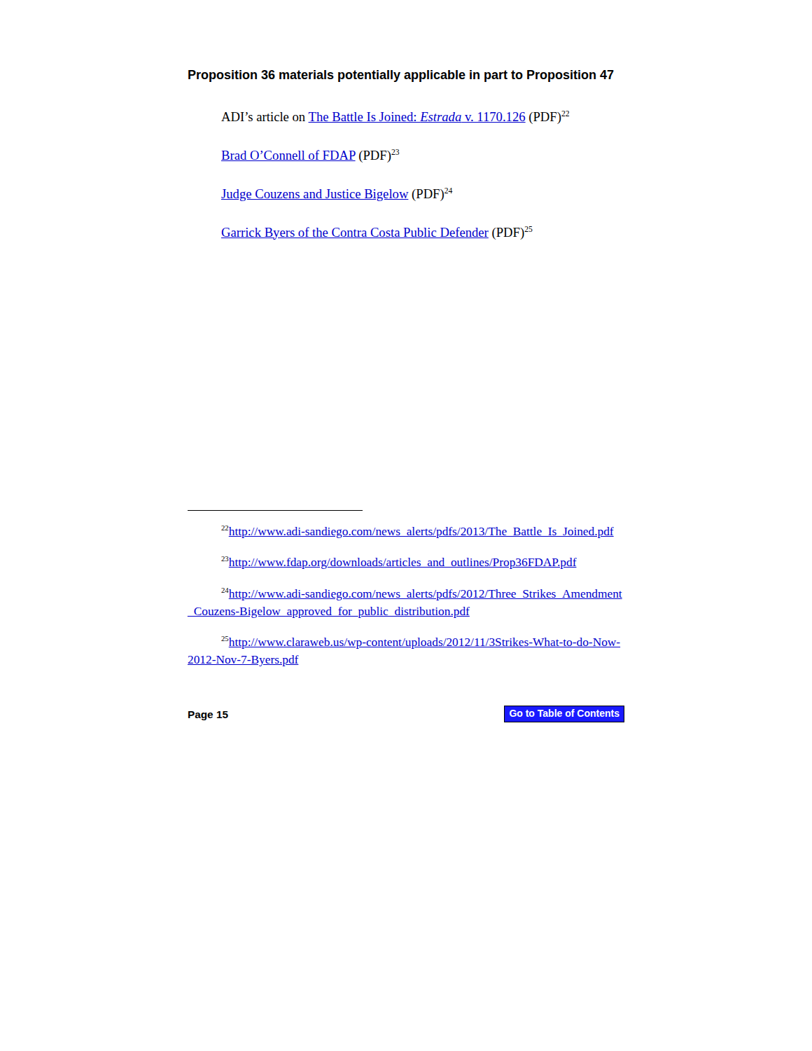Proposition 36 materials potentially applicable in part to Proposition 47
ADI’s article on The Battle Is Joined: Estrada v. 1170.126 (PDF)22
Brad O’Connell of FDAP (PDF)23
Judge Couzens and Justice Bigelow (PDF)24
Garrick Byers of the Contra Costa Public Defender (PDF)25
22http://www.adi-sandiego.com/news_alerts/pdfs/2013/The_Battle_Is_Joined.pdf
23http://www.fdap.org/downloads/articles_and_outlines/Prop36FDAP.pdf
24http://www.adi-sandiego.com/news_alerts/pdfs/2012/Three_Strikes_Amendment_Couzens-Bigelow_approved_for_public_distribution.pdf
25http://www.claraweb.us/wp-content/uploads/2012/11/3Strikes-What-to-do-Now-2012-Nov-7-Byers.pdf
Page 15 Go to Table of Contents